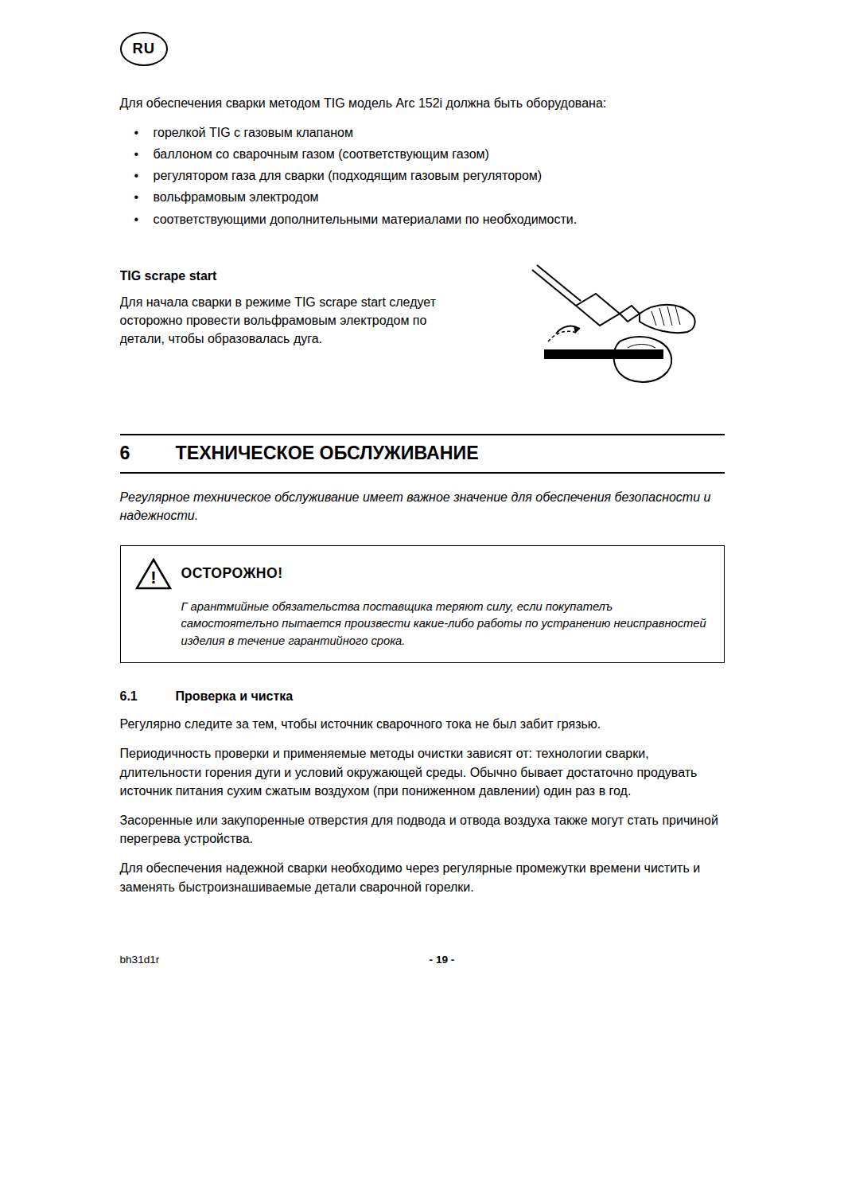RU
Для обеспечения сварки методом TIG модель Arc 152i должна быть оборудована:
горелкой TIG с газовым клапаном
баллоном со сварочным газом (соответствующим газом)
регулятором газа для сварки (подходящим газовым регулятором)
вольфрамовым электродом
соответствующими дополнительными материалами по необходимости.
TIG scrape start
Для начала сварки в режиме TIG scrape start следует осторожно провести вольфрамовым электродом по детали, чтобы образовалась дуга.
6 ТЕХНИЧЕСКОЕ ОБСЛУЖИВАНИЕ
Регулярное техническое обслуживание имеет важное значение для обеспечения безопасности и надежности.
! ОСТОРОЖНО!
Г арантмийные обязательства поставщика теряют силу, если покупателъ самостоятелъно пытается произвести какие-либо работы по устранению неисправностей изделия в течение гарантийного срока.
6.1 Проверка и чистка
Регулярно следите за тем, чтобы источник сварочного тока не был забит грязью.
Периодичность проверки и применяемые методы очистки зависят от: технологии сварки, длительности горения дуги и условий окружающей среды. Обычно бывает достаточно продувать источник питания сухим сжатым воздухом (при пониженном давлении) один раз в год.
Засоренные или закупоренные отверстия для подвода и отвода воздуха также могут стать причиной перегрева устройства.
Для обеспечения надежной сварки необходимо через регулярные промежутки времени чистить и заменять быстроизнашиваемые детали сварочной горелки.
bh31d1r - 19 -